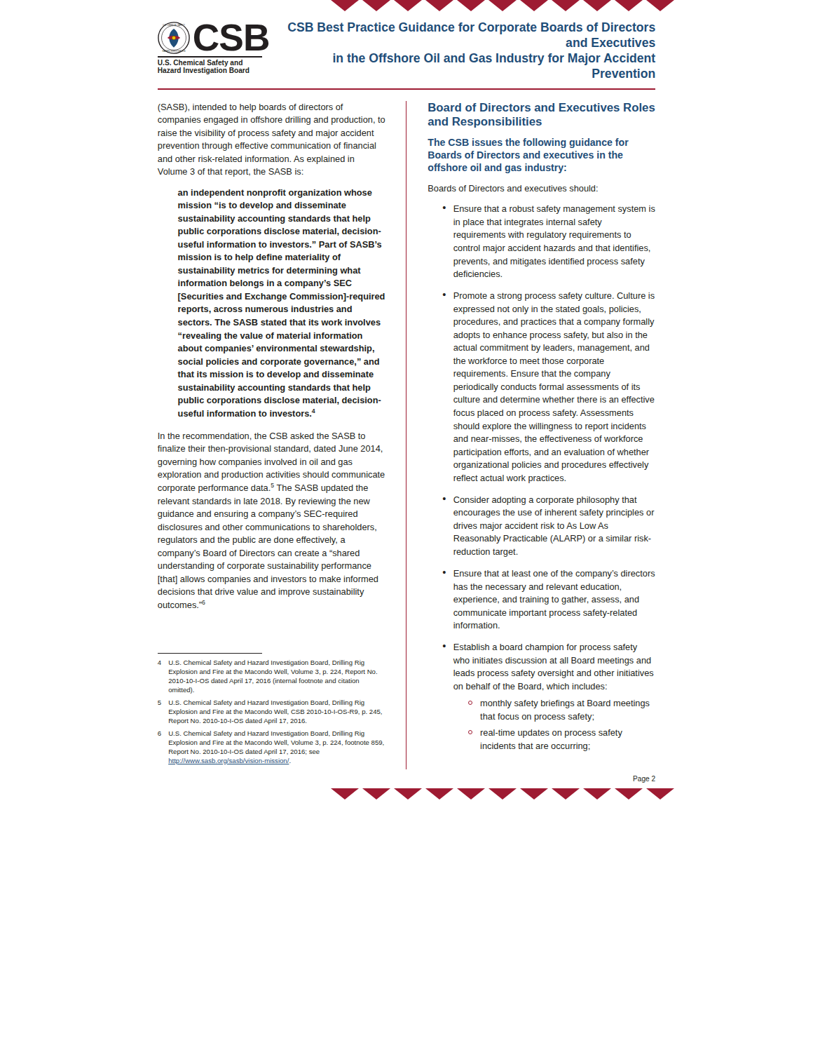U.S. CHEMICAL SAFETY HAZARD INVESTIGATION
CSB
U.S. Chemical Safety and
Hazard Investigation Board
CSB Best Practice Guidance for Corporate Boards of Directors and Executives
in the Offshore Oil and Gas Industry for Major Accident Prevention
(SASB), intended to help boards of directors of companies engaged in offshore drilling and production, to raise the visibility of process safety and major accident prevention through effective communication of financial and other risk-related information. As explained in Volume 3 of that report, the SASB is:
an independent nonprofit organization whose mission “is to develop and disseminate sustainability accounting standards that help public corporations disclose material, decision-useful information to investors.” Part of SASB’s mission is to help define materiality of sustainability metrics for determining what information belongs in a company’s SEC [Securities and Exchange Commission]-required reports, across numerous industries and sectors. The SASB stated that its work involves “revealing the value of material information about companies’ environmental stewardship, social policies and corporate governance,” and that its mission is to develop and disseminate sustainability accounting standards that help public corporations disclose material, decision-useful information to investors.4
In the recommendation, the CSB asked the SASB to finalize their then-provisional standard, dated June 2014, governing how companies involved in oil and gas exploration and production activities should communicate corporate performance data.5 The SASB updated the relevant standards in late 2018. By reviewing the new guidance and ensuring a company’s SEC-required disclosures and other communications to shareholders, regulators and the public are done effectively, a company’s Board of Directors can create a “shared understanding of corporate sustainability performance [that] allows companies and investors to make informed decisions that drive value and improve sustainability outcomes.”6
4 U.S. Chemical Safety and Hazard Investigation Board, Drilling Rig Explosion and Fire at the Macondo Well, Volume 3, p. 224, Report No. 2010-10-I-OS dated April 17, 2016 (internal footnote and citation omitted).
5 U.S. Chemical Safety and Hazard Investigation Board, Drilling Rig Explosion and Fire at the Macondo Well, CSB 2010-10-I-OS-R9, p. 245, Report No. 2010-10-I-OS dated April 17, 2016.
6 U.S. Chemical Safety and Hazard Investigation Board, Drilling Rig Explosion and Fire at the Macondo Well, Volume 3, p. 224, footnote 859, Report No. 2010-10-I-OS dated April 17, 2016; see http://www.sasb.org/sasb/vision-mission/.
Board of Directors and Executives Roles
and Responsibilities
The CSB issues the following guidance for Boards of Directors and executives in the offshore oil and gas industry:
Boards of Directors and executives should:
Ensure that a robust safety management system is in place that integrates internal safety requirements with regulatory requirements to control major accident hazards and that identifies, prevents, and mitigates identified process safety deficiencies.
Promote a strong process safety culture. Culture is expressed not only in the stated goals, policies, procedures, and practices that a company formally adopts to enhance process safety, but also in the actual commitment by leaders, management, and the workforce to meet those corporate requirements. Ensure that the company periodically conducts formal assessments of its culture and determine whether there is an effective focus placed on process safety. Assessments should explore the willingness to report incidents and near-misses, the effectiveness of workforce participation efforts, and an evaluation of whether organizational policies and procedures effectively reflect actual work practices.
Consider adopting a corporate philosophy that encourages the use of inherent safety principles or drives major accident risk to As Low As Reasonably Practicable (ALARP) or a similar risk-reduction target.
Ensure that at least one of the company’s directors has the necessary and relevant education, experience, and training to gather, assess, and communicate important process safety-related information.
Establish a board champion for process safety who initiates discussion at all Board meetings and leads process safety oversight and other initiatives on behalf of the Board, which includes:
monthly safety briefings at Board meetings that focus on process safety;
real-time updates on process safety incidents that are occurring;
Page 2